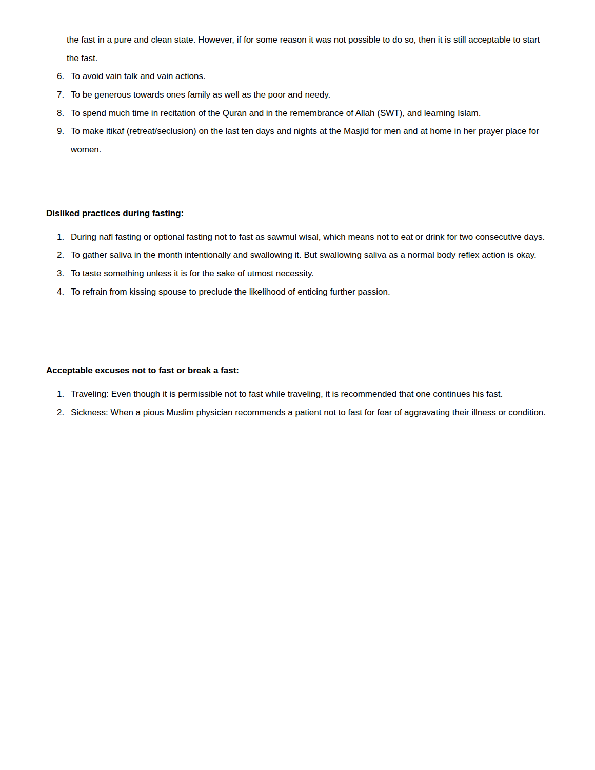the fast in a pure and clean state. However, if for some reason it was not possible to do so, then it is still acceptable to start the fast.
To avoid vain talk and vain actions.
To be generous towards ones family as well as the poor and needy.
To spend much time in recitation of the Quran and in the remembrance of Allah (SWT), and learning Islam.
To make itikaf (retreat/seclusion) on the last ten days and nights at the Masjid for men and at home in her prayer place for women.
Disliked practices during fasting:
During nafl fasting or optional fasting not to fast as sawmul wisal, which means not to eat or drink for two consecutive days.
To gather saliva in the month intentionally and swallowing it. But swallowing saliva as a normal body reflex action is okay.
To taste something unless it is for the sake of utmost necessity.
To refrain from kissing spouse to preclude the likelihood of enticing further passion.
Acceptable excuses not to fast or break a fast:
Traveling: Even though it is permissible not to fast while traveling, it is recommended that one continues his fast.
Sickness: When a pious Muslim physician recommends a patient not to fast for fear of aggravating their illness or condition.